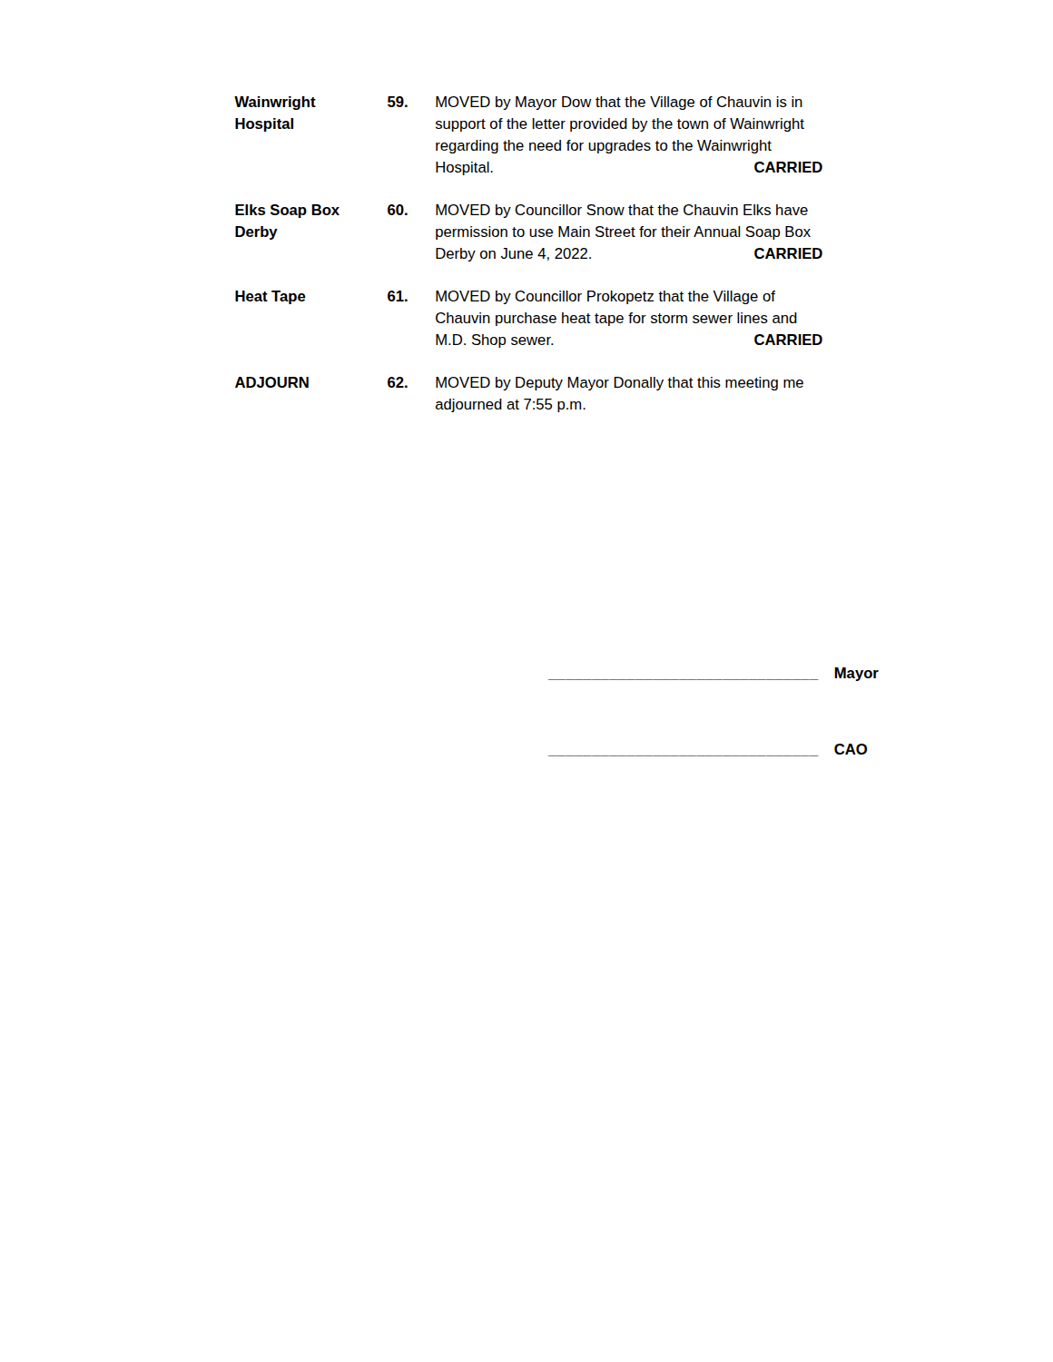| Wainwright Hospital | 59. | MOVED by Mayor Dow that the Village of Chauvin is in support of the letter provided by the town of Wainwright regarding the need for upgrades to the Wainwright Hospital. CARRIED |
| Elks Soap Box Derby | 60. | MOVED by Councillor Snow that the Chauvin Elks have permission to use Main Street for their Annual Soap Box Derby on June 4, 2022. CARRIED |
| Heat Tape | 61. | MOVED by Councillor Prokopetz that the Village of Chauvin purchase heat tape for storm sewer lines and M.D. Shop sewer. CARRIED |
| ADJOURN | 62. | MOVED by Deputy Mayor Donally that this meeting me adjourned at 7:55 p.m. |
_______________________________Mayor
_______________________________CAO